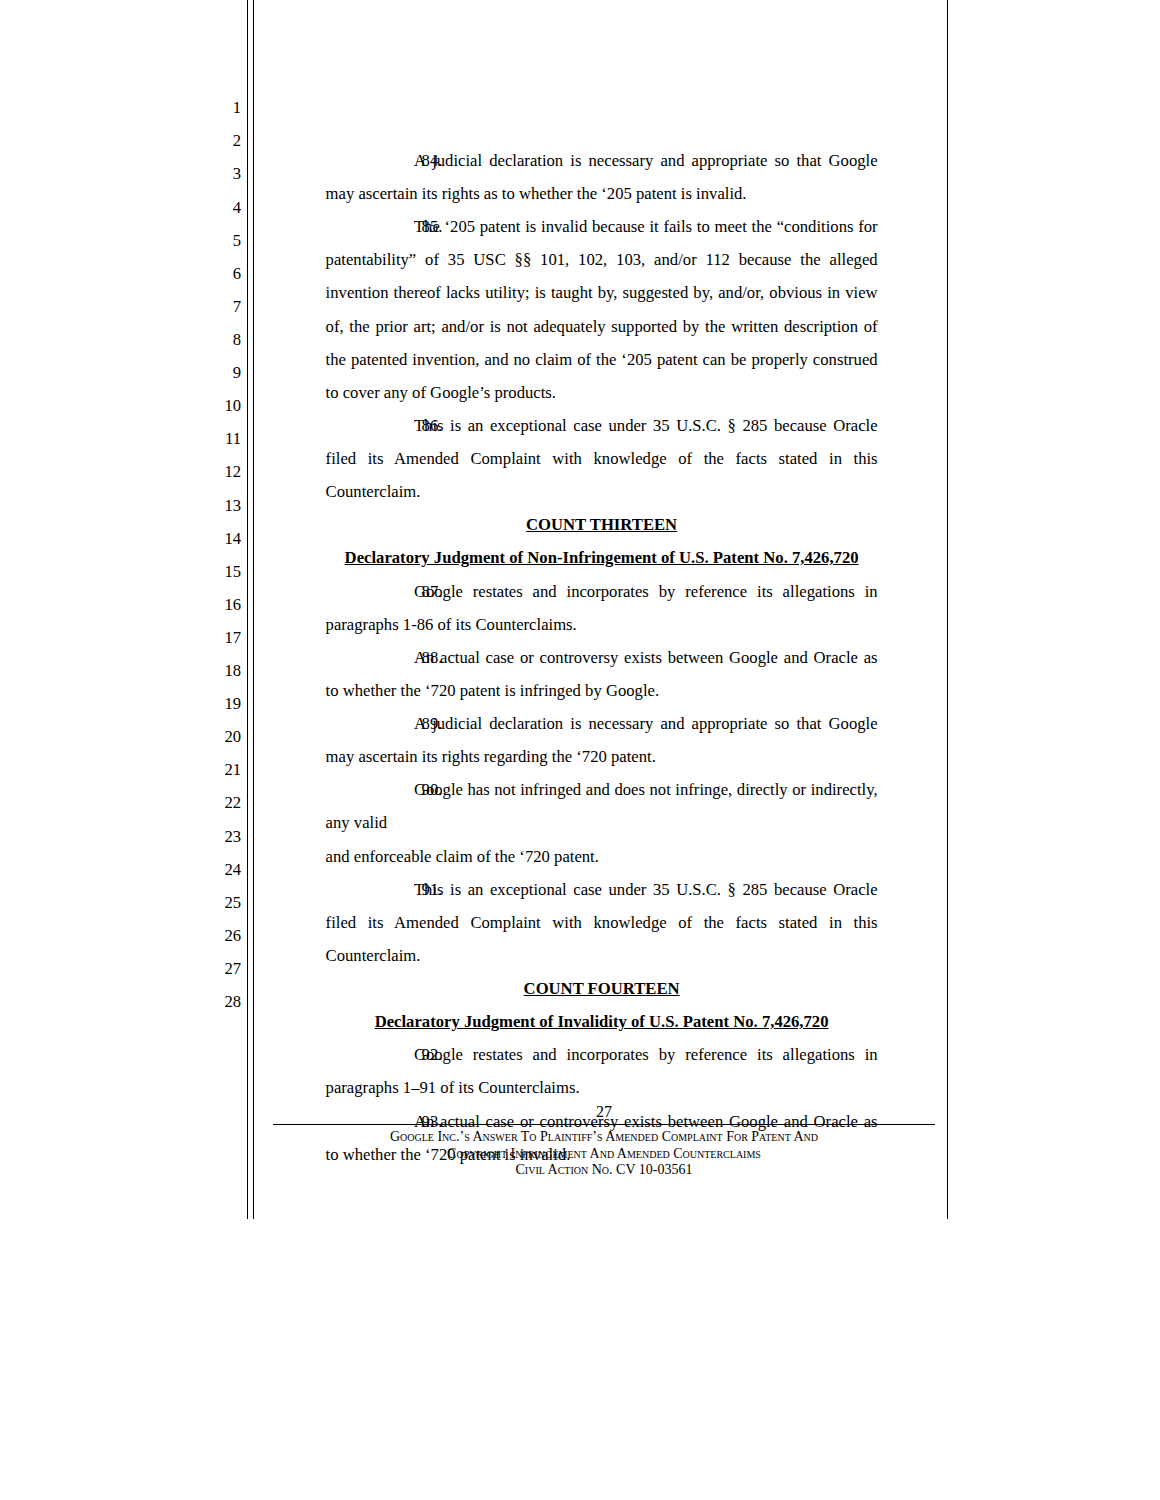1
2
3
4
5
6
7
8
9
10
11
12
13
14
15
16
17
18
19
20
21
22
23
24
25
26
27
28
84. A judicial declaration is necessary and appropriate so that Google may ascertain its rights as to whether the ‘205 patent is invalid.
85. The ‘205 patent is invalid because it fails to meet the “conditions for patentability” of 35 USC §§ 101, 102, 103, and/or 112 because the alleged invention thereof lacks utility; is taught by, suggested by, and/or, obvious in view of, the prior art; and/or is not adequately supported by the written description of the patented invention, and no claim of the ‘205 patent can be properly construed to cover any of Google’s products.
86. This is an exceptional case under 35 U.S.C. § 285 because Oracle filed its Amended Complaint with knowledge of the facts stated in this Counterclaim.
COUNT THIRTEEN
Declaratory Judgment of Non-Infringement of U.S. Patent No. 7,426,720
87. Google restates and incorporates by reference its allegations in paragraphs 1-86 of its Counterclaims.
88. An actual case or controversy exists between Google and Oracle as to whether the ‘720 patent is infringed by Google.
89. A judicial declaration is necessary and appropriate so that Google may ascertain its rights regarding the ‘720 patent.
90. Google has not infringed and does not infringe, directly or indirectly, any valid
and enforceable claim of the ‘720 patent.
91. This is an exceptional case under 35 U.S.C. § 285 because Oracle filed its Amended Complaint with knowledge of the facts stated in this Counterclaim.
COUNT FOURTEEN
Declaratory Judgment of Invalidity of U.S. Patent No. 7,426,720
92. Google restates and incorporates by reference its allegations in paragraphs 1–91 of its Counterclaims.
93. An actual case or controversy exists between Google and Oracle as to whether the ‘720 patent is invalid.
27
Google Inc.’s Answer To Plaintiff’s Amended Complaint For Patent And
Copyright Infringement And Amended Counterclaims
Civil Action No. CV 10-03561